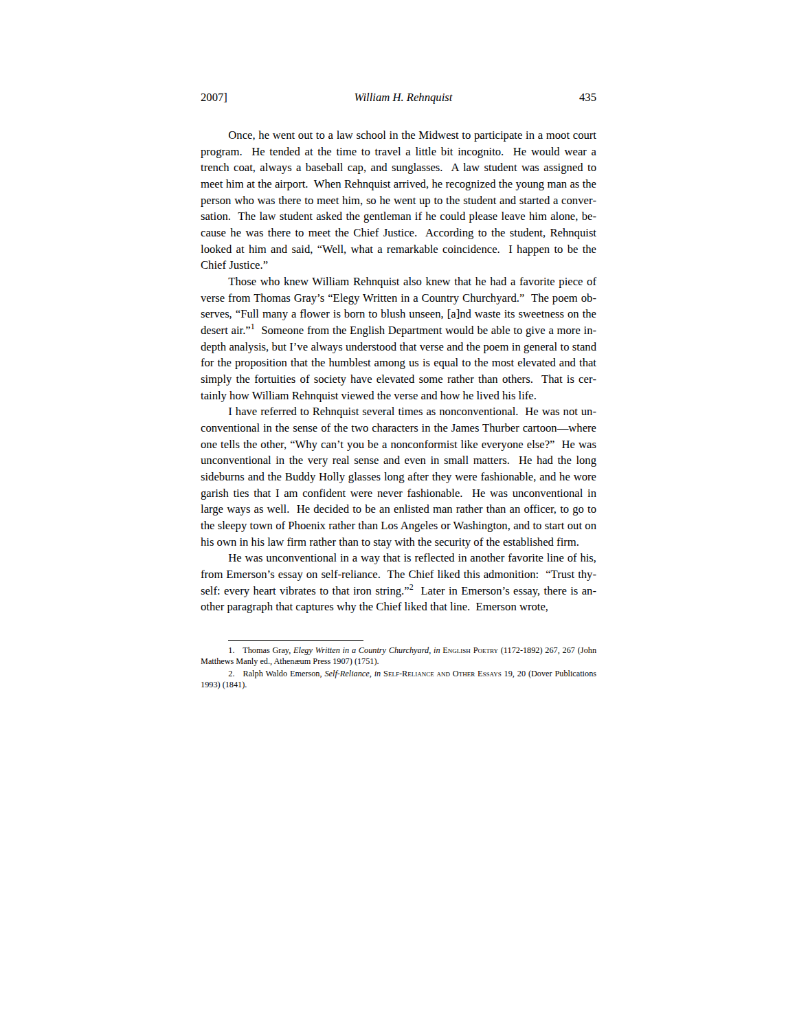2007] William H. Rehnquist 435
Once, he went out to a law school in the Midwest to participate in a moot court program. He tended at the time to travel a little bit incognito. He would wear a trench coat, always a baseball cap, and sunglasses. A law student was assigned to meet him at the airport. When Rehnquist arrived, he recognized the young man as the person who was there to meet him, so he went up to the student and started a conversation. The law student asked the gentleman if he could please leave him alone, because he was there to meet the Chief Justice. According to the student, Rehnquist looked at him and said, “Well, what a remarkable coincidence. I happen to be the Chief Justice.”
Those who knew William Rehnquist also knew that he had a favorite piece of verse from Thomas Gray’s “Elegy Written in a Country Churchyard.” The poem observes, “Full many a flower is born to blush unseen, [a]nd waste its sweetness on the desert air.”1 Someone from the English Department would be able to give a more in-depth analysis, but I’ve always understood that verse and the poem in general to stand for the proposition that the humblest among us is equal to the most elevated and that simply the fortuities of society have elevated some rather than others. That is certainly how William Rehnquist viewed the verse and how he lived his life.
I have referred to Rehnquist several times as nonconventional. He was not unconventional in the sense of the two characters in the James Thurber cartoon—where one tells the other, “Why can’t you be a nonconformist like everyone else?” He was unconventional in the very real sense and even in small matters. He had the long sideburns and the Buddy Holly glasses long after they were fashionable, and he wore garish ties that I am confident were never fashionable. He was unconventional in large ways as well. He decided to be an enlisted man rather than an officer, to go to the sleepy town of Phoenix rather than Los Angeles or Washington, and to start out on his own in his law firm rather than to stay with the security of the established firm.
He was unconventional in a way that is reflected in another favorite line of his, from Emerson’s essay on self-reliance. The Chief liked this admonition: “Trust thyself: every heart vibrates to that iron string.”2 Later in Emerson’s essay, there is another paragraph that captures why the Chief liked that line. Emerson wrote,
1. Thomas Gray, Elegy Written in a Country Churchyard, in English Poetry (1172-1892) 267, 267 (John Matthews Manly ed., Athenæum Press 1907) (1751).
2. Ralph Waldo Emerson, Self-Reliance, in Self-Reliance and Other Essays 19, 20 (Dover Publications 1993) (1841).